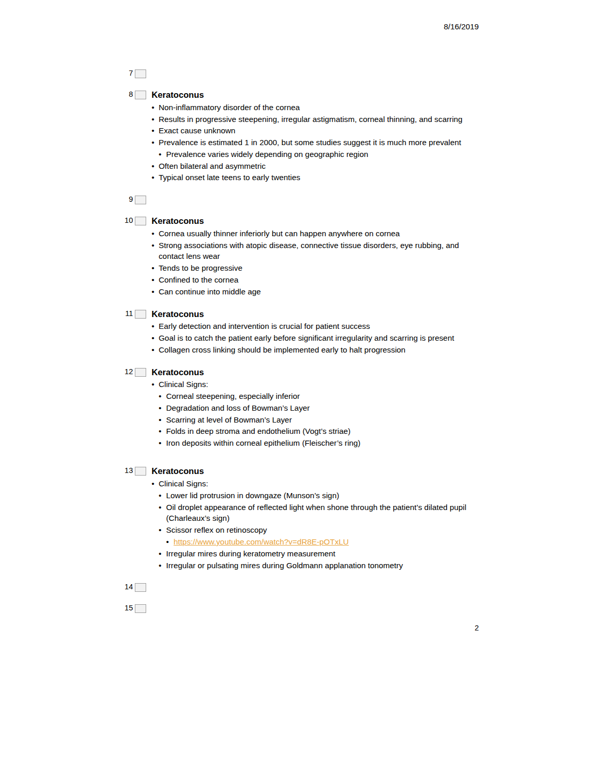8/16/2019
7
8
Keratoconus
Non-inflammatory disorder of the cornea
Results in progressive steepening, irregular astigmatism, corneal thinning, and scarring
Exact cause unknown
Prevalence is estimated 1 in 2000, but some studies suggest it is much more prevalent
Prevalence varies widely depending on geographic region
Often bilateral and asymmetric
Typical onset late teens to early twenties
9
10
Keratoconus
Cornea usually thinner inferiorly but can happen anywhere on cornea
Strong associations with atopic disease, connective tissue disorders, eye rubbing, and contact lens wear
Tends to be progressive
Confined to the cornea
Can continue into middle age
11
Keratoconus
Early detection and intervention is crucial for patient success
Goal is to catch the patient early before significant irregularity and scarring is present
Collagen cross linking should be implemented early to halt progression
12
Keratoconus
Clinical Signs:
Corneal steepening, especially inferior
Degradation and loss of Bowman’s Layer
Scarring at level of Bowman’s Layer
Folds in deep stroma and endothelium (Vogt’s striae)
Iron deposits within corneal epithelium (Fleischer’s ring)
13
Keratoconus
Clinical Signs:
Lower lid protrusion in downgaze (Munson’s sign)
Oil droplet appearance of reflected light when shone through the patient’s dilated pupil (Charleaux’s sign)
Scissor reflex on retinoscopy
https://www.youtube.com/watch?v=dR8E-pOTxLU
Irregular mires during keratometry measurement
Irregular or pulsating mires during Goldmann applanation tonometry
14
15
2